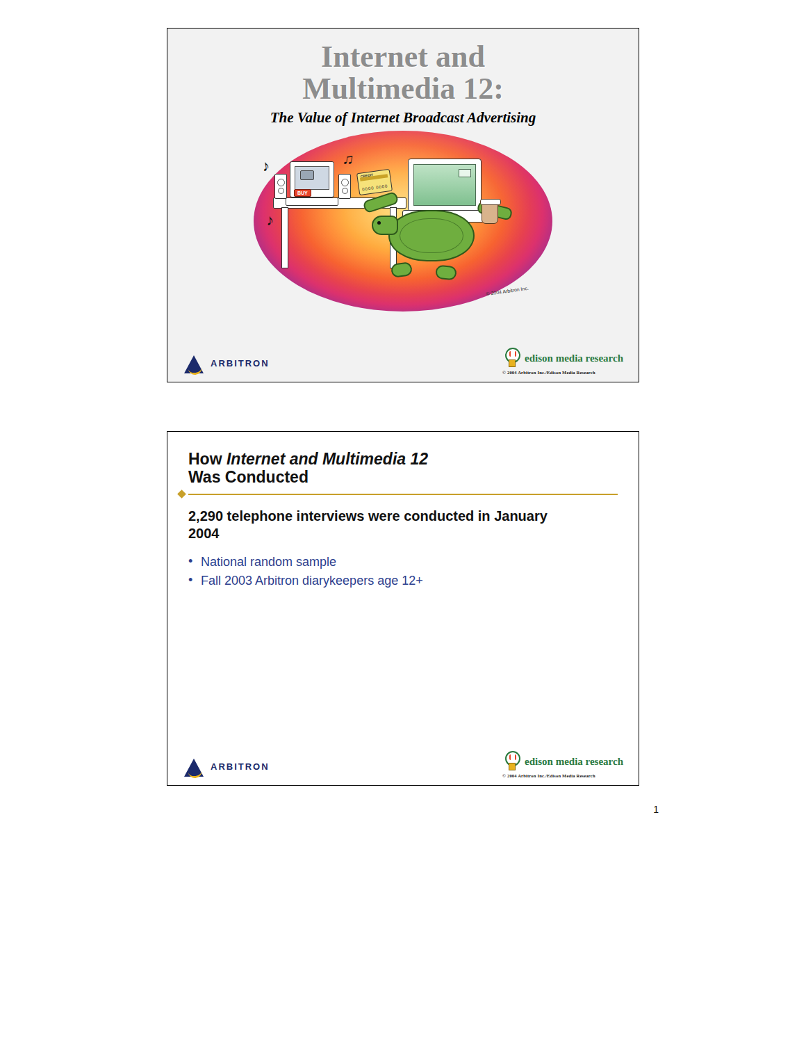Internet and
Multimedia 12:
The Value of Internet Broadcast Advertising
♪
♫
♪
BUY
CREDIT
0000 0000
© 2004 Arbitron Inc.
ARBITRON
edison media research
© 2004 Arbitron Inc./Edison Media Research
How Internet and Multimedia 12
Was Conducted
2,290 telephone interviews were conducted in January 2004
National random sample
Fall 2003 Arbitron diarykeepers age 12+
ARBITRON
edison media research
© 2004 Arbitron Inc./Edison Media Research
1